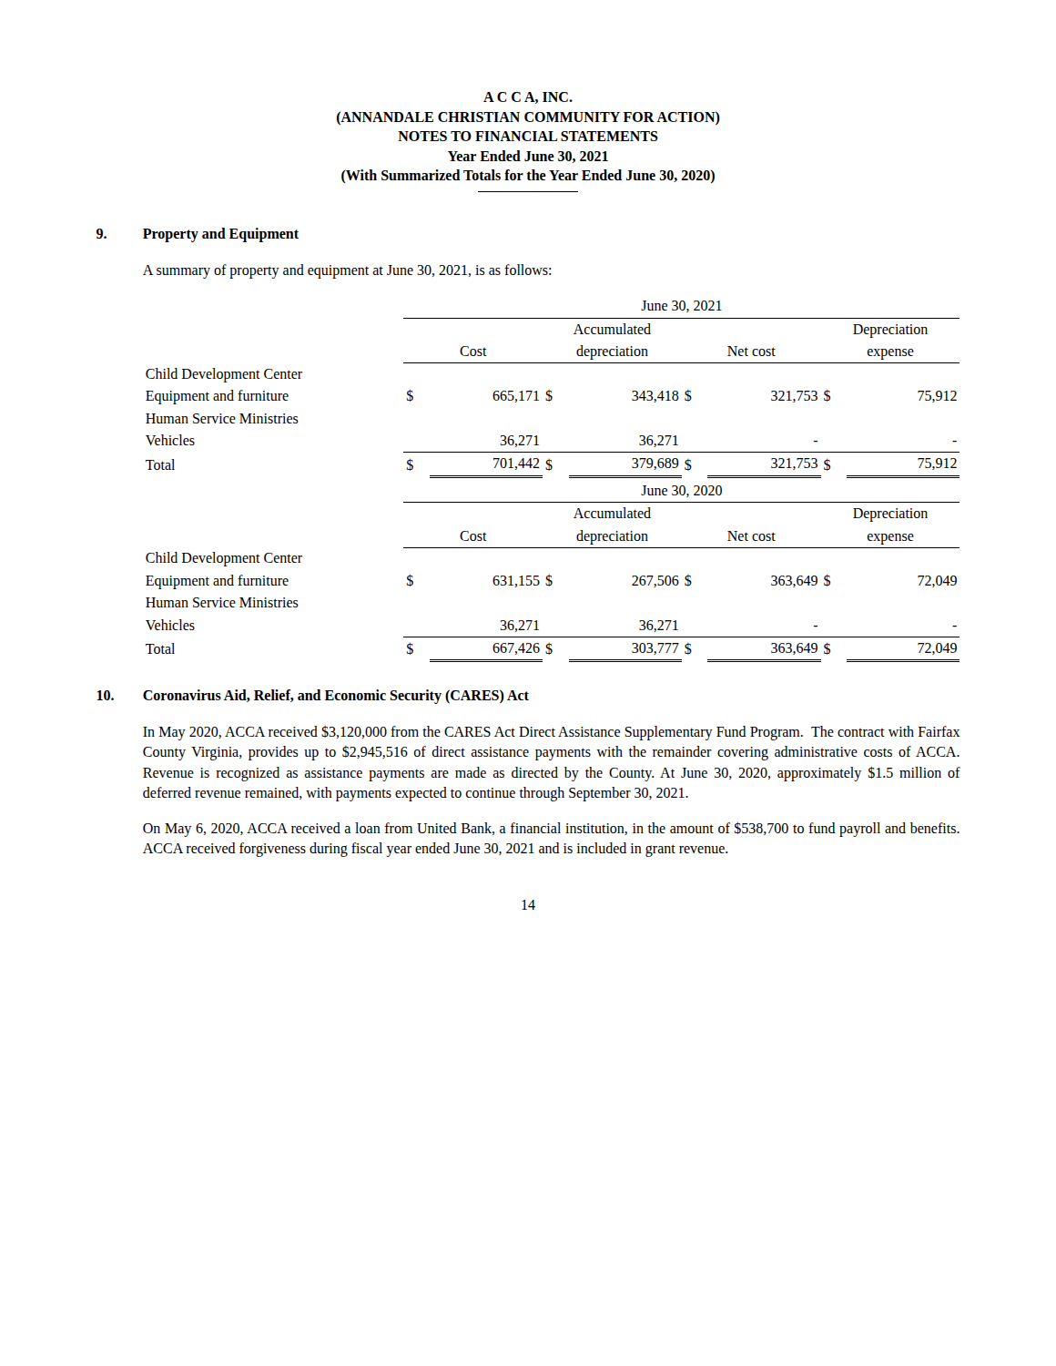A C C A, INC.
(ANNANDALE CHRISTIAN COMMUNITY FOR ACTION)
NOTES TO FINANCIAL STATEMENTS
Year Ended June 30, 2021
(With Summarized Totals for the Year Ended June 30, 2020)
9.
Property and Equipment
A summary of property and equipment at June 30, 2021, is as follows:
| | June 30, 2021 |
| | | Accumulated | | Depreciation |
| | Cost | depreciation | Net cost | expense |
| Child Development Center | |
| Equipment and furniture | $ | 665,171 | $ | 343,418 | $ | 321,753 | $ | 75,912 |
| Human Service Ministries | |
| Vehicles | | 36,271 | | 36,271 | | - | | - |
| Total | $ | 701,442 | $ | 379,689 | $ | 321,753 | $ | 75,912 |
| | June 30, 2020 |
| | | Accumulated | | Depreciation |
| | Cost | depreciation | Net cost | expense |
| Child Development Center | |
| Equipment and furniture | $ | 631,155 | $ | 267,506 | $ | 363,649 | $ | 72,049 |
| Human Service Ministries | |
| Vehicles | | 36,271 | | 36,271 | | - | | - |
| Total | $ | 667,426 | $ | 303,777 | $ | 363,649 | $ | 72,049 |
10.
Coronavirus Aid, Relief, and Economic Security (CARES) Act
In May 2020, ACCA received $3,120,000 from the CARES Act Direct Assistance Supplementary Fund Program. The contract with Fairfax County Virginia, provides up to $2,945,516 of direct assistance payments with the remainder covering administrative costs of ACCA. Revenue is recognized as assistance payments are made as directed by the County. At June 30, 2020, approximately $1.5 million of deferred revenue remained, with payments expected to continue through September 30, 2021.
On May 6, 2020, ACCA received a loan from United Bank, a financial institution, in the amount of $538,700 to fund payroll and benefits. ACCA received forgiveness during fiscal year ended June 30, 2021 and is included in grant revenue.
14